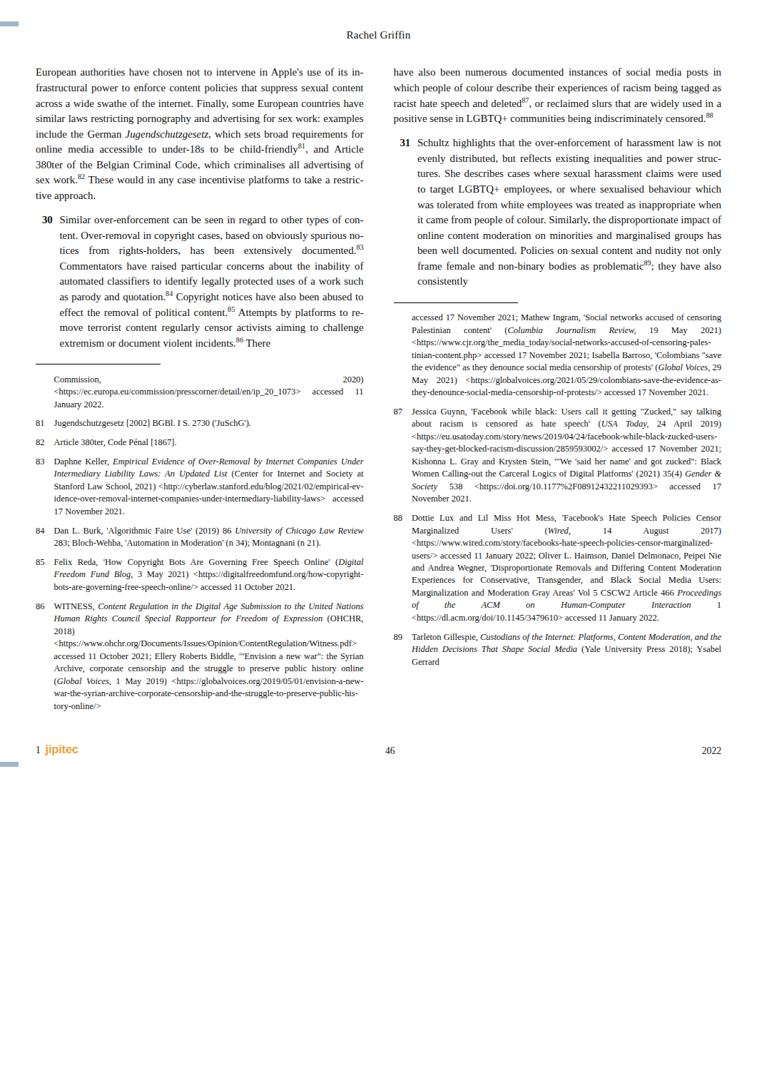Rachel Griffin
European authorities have chosen not to intervene in Apple's use of its infrastructural power to enforce content policies that suppress sexual content across a wide swathe of the internet. Finally, some European countries have similar laws restricting pornography and advertising for sex work: examples include the German Jugendschutzgesetz, which sets broad requirements for online media accessible to under-18s to be child-friendly81, and Article 380ter of the Belgian Criminal Code, which criminalises all advertising of sex work.82 These would in any case incentivise platforms to take a restrictive approach.
30
Similar over-enforcement can be seen in regard to other types of content. Over-removal in copyright cases, based on obviously spurious notices from rights-holders, has been extensively documented.83 Commentators have raised particular concerns about the inability of automated classifiers to identify legally protected uses of a work such as parody and quotation.84 Copyright notices have also been abused to effect the removal of political content.85 Attempts by platforms to remove terrorist content regularly censor activists aiming to challenge extremism or document violent incidents.86 There
Commission, 2020) <https://ec.europa.eu/commission/presscorner/detail/en/ip_20_1073> accessed 11 January 2022.
81
Jugendschutzgesetz [2002] BGBl. I S. 2730 ('JuSchG').
82
Article 380ter, Code Pénal [1867].
83
Daphne Keller, Empirical Evidence of Over-Removal by Internet Companies Under Intermediary Liability Laws: An Updated List (Center for Internet and Society at Stanford Law School, 2021) <http://cyberlaw.stanford.edu/blog/2021/02/empirical-evidence-over-removal-internet-companies-under-intermediary-liability-laws> accessed 17 November 2021.
84
Dan L. Burk, 'Algorithmic Faire Use' (2019) 86 University of Chicago Law Review 283; Bloch-Wehba, 'Automation in Moderation' (n 34); Montagnani (n 21).
85
Felix Reda, 'How Copyright Bots Are Governing Free Speech Online' (Digital Freedom Fund Blog, 3 May 2021) <https://digitalfreedomfund.org/how-copyright-bots-are-governing-free-speech-online/> accessed 11 October 2021.
86
WITNESS, Content Regulation in the Digital Age Submission to the United Nations Human Rights Council Special Rapporteur for Freedom of Expression (OHCHR, 2018) <https://www.ohchr.org/Documents/Issues/Opinion/ContentRegulation/Witness.pdf> accessed 11 October 2021; Ellery Roberts Biddle, '"Envision a new war": the Syrian Archive, corporate censorship and the struggle to preserve public history online (Global Voices, 1 May 2019) <https://globalvoices.org/2019/05/01/envision-a-new-war-the-syrian-archive-corporate-censorship-and-the-struggle-to-preserve-public-history-online/>
have also been numerous documented instances of social media posts in which people of colour describe their experiences of racism being tagged as racist hate speech and deleted87, or reclaimed slurs that are widely used in a positive sense in LGBTQ+ communities being indiscriminately censored.88
31
Schultz highlights that the over-enforcement of harassment law is not evenly distributed, but reflects existing inequalities and power structures. She describes cases where sexual harassment claims were used to target LGBTQ+ employees, or where sexualised behaviour which was tolerated from white employees was treated as inappropriate when it came from people of colour. Similarly, the disproportionate impact of online content moderation on minorities and marginalised groups has been well documented. Policies on sexual content and nudity not only frame female and non-binary bodies as problematic89; they have also consistently
accessed 17 November 2021; Mathew Ingram, 'Social networks accused of censoring Palestinian content' (Columbia Journalism Review, 19 May 2021) <https://www.cjr.org/the_media_today/social-networks-accused-of-censoring-palestinian-content.php> accessed 17 November 2021; Isabella Barroso, 'Colombians "save the evidence" as they denounce social media censorship of protests' (Global Voices, 29 May 2021) <https://globalvoices.org/2021/05/29/colombians-save-the-evidence-as-they-denounce-social-media-censorship-of-protests/> accessed 17 November 2021.
87
Jessica Guynn, 'Facebook while black: Users call it getting "Zucked," say talking about racism is censored as hate speech' (USA Today, 24 April 2019) <https://eu.usatoday.com/story/news/2019/04/24/facebook-while-black-zucked-users-say-they-get-blocked-racism-discussion/2859593002/> accessed 17 November 2021; Kishonna L. Gray and Krysten Stein, '"We 'said her name' and got zucked": Black Women Calling-out the Carceral Logics of Digital Platforms' (2021) 35(4) Gender & Society 538 <https://doi.org/10.1177%2F08912432211029393> accessed 17 November 2021.
88
Dottie Lux and Lil Miss Hot Mess, 'Facebook's Hate Speech Policies Censor Marginalized Users' (Wired, 14 August 2017) <https://www.wired.com/story/facebooks-hate-speech-policies-censor-marginalized-users/> accessed 11 January 2022; Oliver L. Haimson, Daniel Delmonaco, Peipei Nie and Andrea Wegner, 'Disproportionate Removals and Differing Content Moderation Experiences for Conservative, Transgender, and Black Social Media Users: Marginalization and Moderation Gray Areas' Vol 5 CSCW2 Article 466 Proceedings of the ACM on Human-Computer Interaction 1 <https://dl.acm.org/doi/10.1145/3479610> accessed 11 January 2022.
89
Tarleton Gillespie, Custodians of the Internet: Platforms, Content Moderation, and the Hidden Decisions That Shape Social Media (Yale University Press 2018); Ysabel Gerrard
1 jipitec
46
2022